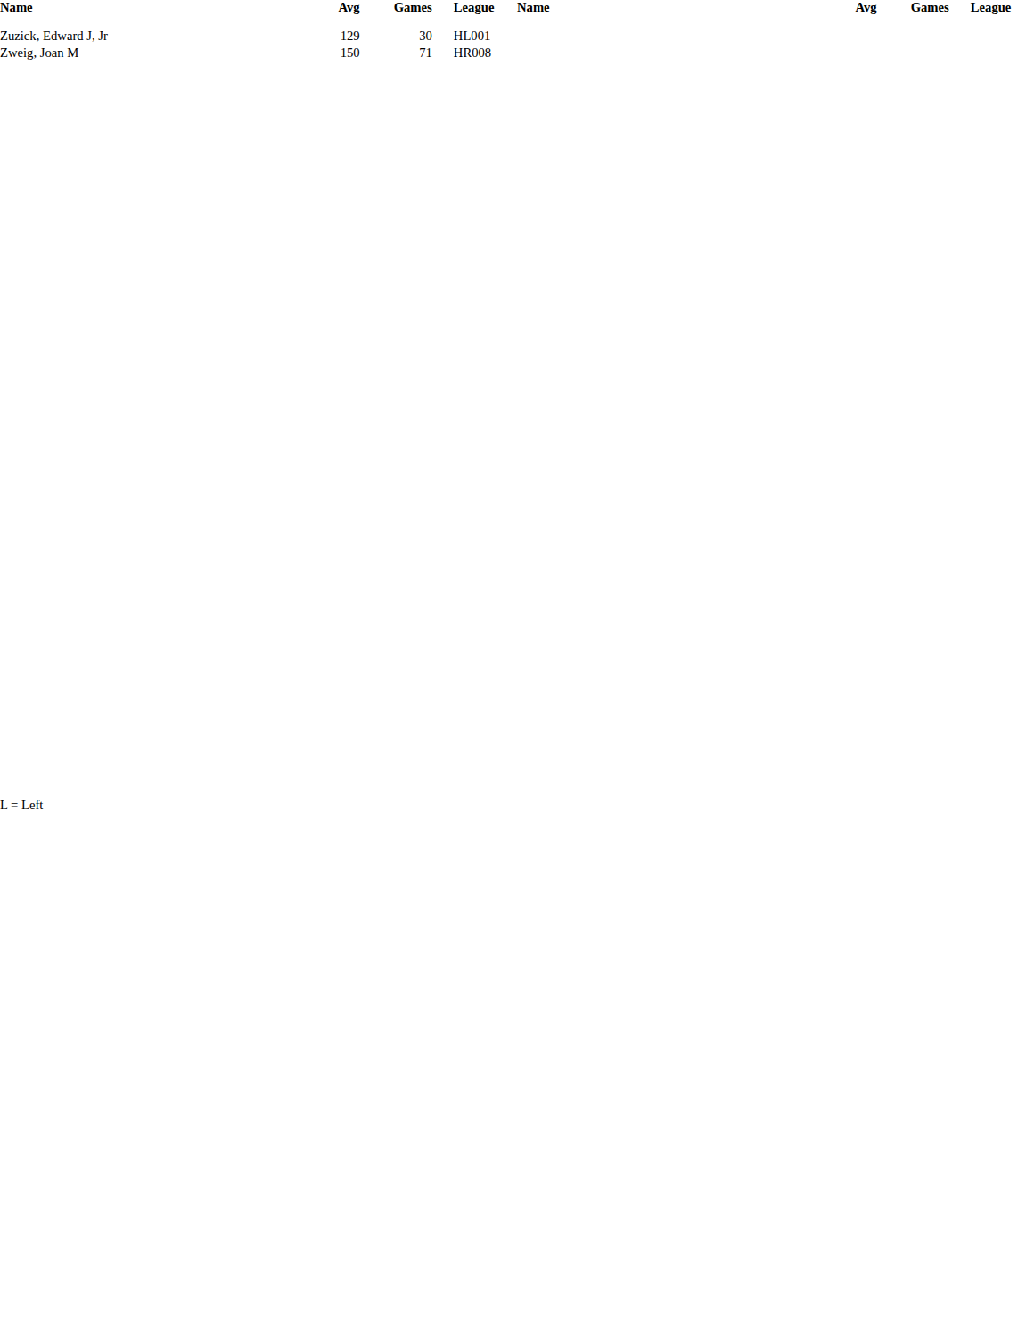| Name | Avg | Games | League | Name | Avg | Games | League |
| --- | --- | --- | --- | --- | --- | --- | --- |
| Zuzick, Edward J, Jr | 129 | 30 | HL001 | | | | |
| Zweig, Joan M | 150 | 71 | HR008 | | | | |
L = Left